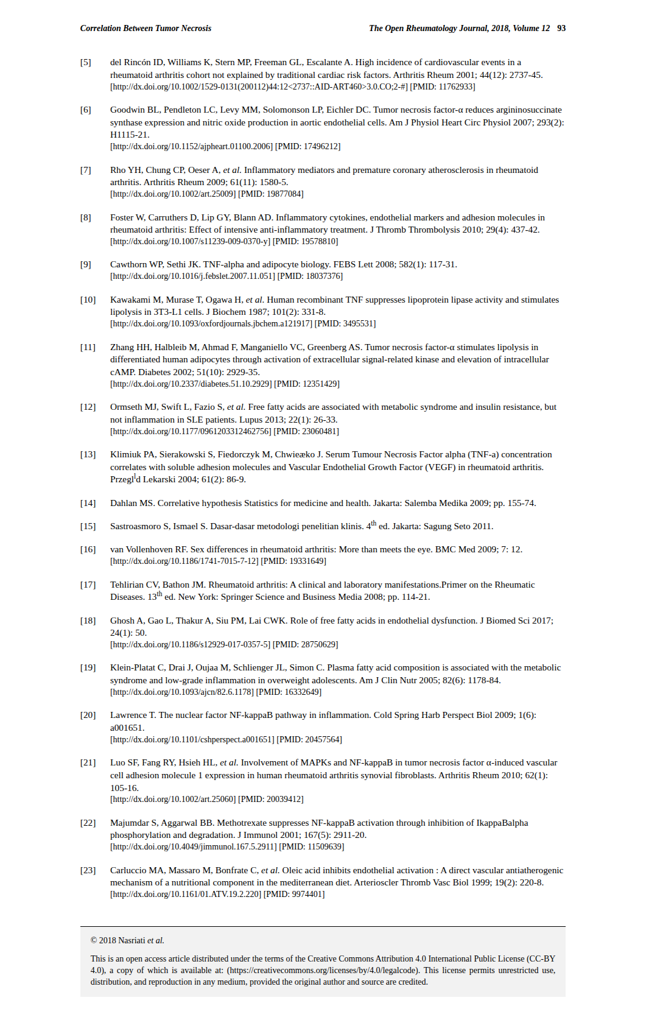Correlation Between Tumor Necrosis
The Open Rheumatology Journal, 2018, Volume 12 93
[5] del Rincón ID, Williams K, Stern MP, Freeman GL, Escalante A. High incidence of cardiovascular events in a rheumatoid arthritis cohort not explained by traditional cardiac risk factors. Arthritis Rheum 2001; 44(12): 2737-45. [http://dx.doi.org/10.1002/1529-0131(200112)44:12<2737::AID-ART460>3.0.CO;2-#] [PMID: 11762933]
[6] Goodwin BL, Pendleton LC, Levy MM, Solomonson LP, Eichler DC. Tumor necrosis factor-α reduces argininosuccinate synthase expression and nitric oxide production in aortic endothelial cells. Am J Physiol Heart Circ Physiol 2007; 293(2): H1115-21. [http://dx.doi.org/10.1152/ajpheart.01100.2006] [PMID: 17496212]
[7] Rho YH, Chung CP, Oeser A, et al. Inflammatory mediators and premature coronary atherosclerosis in rheumatoid arthritis. Arthritis Rheum 2009; 61(11): 1580-5. [http://dx.doi.org/10.1002/art.25009] [PMID: 19877084]
[8] Foster W, Carruthers D, Lip GY, Blann AD. Inflammatory cytokines, endothelial markers and adhesion molecules in rheumatoid arthritis: Effect of intensive anti-inflammatory treatment. J Thromb Thrombolysis 2010; 29(4): 437-42. [http://dx.doi.org/10.1007/s11239-009-0370-y] [PMID: 19578810]
[9] Cawthorn WP, Sethi JK. TNF-alpha and adipocyte biology. FEBS Lett 2008; 582(1): 117-31. [http://dx.doi.org/10.1016/j.febslet.2007.11.051] [PMID: 18037376]
[10] Kawakami M, Murase T, Ogawa H, et al. Human recombinant TNF suppresses lipoprotein lipase activity and stimulates lipolysis in 3T3-L1 cells. J Biochem 1987; 101(2): 331-8. [http://dx.doi.org/10.1093/oxfordjournals.jbchem.a121917] [PMID: 3495531]
[11] Zhang HH, Halbleib M, Ahmad F, Manganiello VC, Greenberg AS. Tumor necrosis factor-α stimulates lipolysis in differentiated human adipocytes through activation of extracellular signal-related kinase and elevation of intracellular cAMP. Diabetes 2002; 51(10): 2929-35. [http://dx.doi.org/10.2337/diabetes.51.10.2929] [PMID: 12351429]
[12] Ormseth MJ, Swift L, Fazio S, et al. Free fatty acids are associated with metabolic syndrome and insulin resistance, but not inflammation in SLE patients. Lupus 2013; 22(1): 26-33. [http://dx.doi.org/10.1177/0961203312462756] [PMID: 23060481]
[13] Klimiuk PA, Sierakowski S, Fiedorczyk M, Chwieæko J. Serum Tumour Necrosis Factor alpha (TNF-a) concentration correlates with soluble adhesion molecules and Vascular Endothelial Growth Factor (VEGF) in rheumatoid arthritis. Przeglld Lekarski 2004; 61(2): 86-9.
[14] Dahlan MS. Correlative hypothesis Statistics for medicine and health. Jakarta: Salemba Medika 2009; pp. 155-74.
[15] Sastroasmoro S, Ismael S. Dasar-dasar metodologi penelitian klinis. 4th ed. Jakarta: Sagung Seto 2011.
[16] van Vollenhoven RF. Sex differences in rheumatoid arthritis: More than meets the eye. BMC Med 2009; 7: 12. [http://dx.doi.org/10.1186/1741-7015-7-12] [PMID: 19331649]
[17] Tehlirian CV, Bathon JM. Rheumatoid arthritis: A clinical and laboratory manifestations.Primer on the Rheumatic Diseases. 13th ed. New York: Springer Science and Business Media 2008; pp. 114-21.
[18] Ghosh A, Gao L, Thakur A, Siu PM, Lai CWK. Role of free fatty acids in endothelial dysfunction. J Biomed Sci 2017; 24(1): 50. [http://dx.doi.org/10.1186/s12929-017-0357-5] [PMID: 28750629]
[19] Klein-Platat C, Drai J, Oujaa M, Schlienger JL, Simon C. Plasma fatty acid composition is associated with the metabolic syndrome and low-grade inflammation in overweight adolescents. Am J Clin Nutr 2005; 82(6): 1178-84. [http://dx.doi.org/10.1093/ajcn/82.6.1178] [PMID: 16332649]
[20] Lawrence T. The nuclear factor NF-kappaB pathway in inflammation. Cold Spring Harb Perspect Biol 2009; 1(6): a001651. [http://dx.doi.org/10.1101/cshperspect.a001651] [PMID: 20457564]
[21] Luo SF, Fang RY, Hsieh HL, et al. Involvement of MAPKs and NF-kappaB in tumor necrosis factor α-induced vascular cell adhesion molecule 1 expression in human rheumatoid arthritis synovial fibroblasts. Arthritis Rheum 2010; 62(1): 105-16. [http://dx.doi.org/10.1002/art.25060] [PMID: 20039412]
[22] Majumdar S, Aggarwal BB. Methotrexate suppresses NF-kappaB activation through inhibition of IkappaBalpha phosphorylation and degradation. J Immunol 2001; 167(5): 2911-20. [http://dx.doi.org/10.4049/jimmunol.167.5.2911] [PMID: 11509639]
[23] Carluccio MA, Massaro M, Bonfrate C, et al. Oleic acid inhibits endothelial activation : A direct vascular antiatherogenic mechanism of a nutritional component in the mediterranean diet. Arterioscler Thromb Vasc Biol 1999; 19(2): 220-8. [http://dx.doi.org/10.1161/01.ATV.19.2.220] [PMID: 9974401]
© 2018 Nasriati et al.
This is an open access article distributed under the terms of the Creative Commons Attribution 4.0 International Public License (CC-BY 4.0), a copy of which is available at: (https://creativecommons.org/licenses/by/4.0/legalcode). This license permits unrestricted use, distribution, and reproduction in any medium, provided the original author and source are credited.